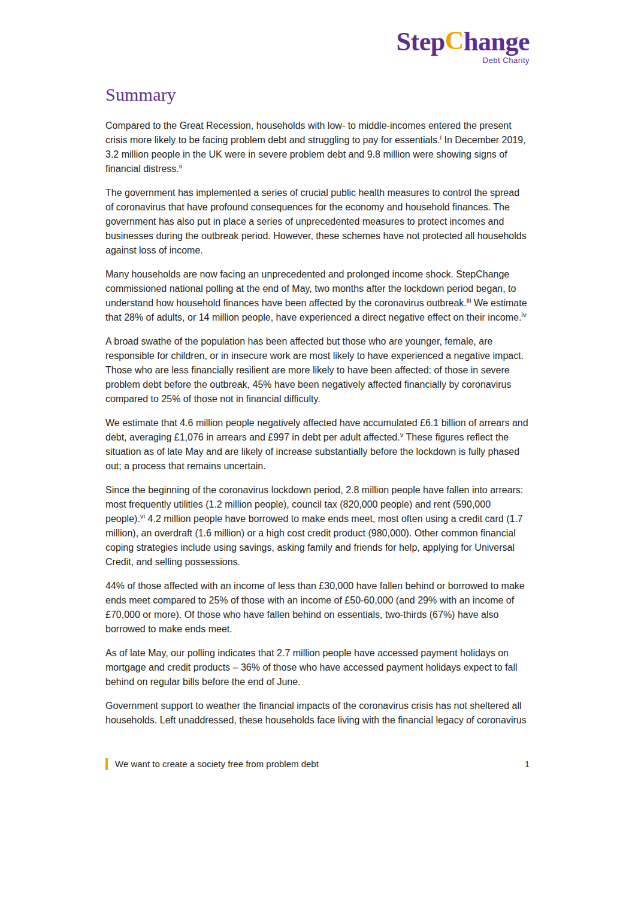StepChange
Debt Charity
Summary
Compared to the Great Recession, households with low- to middle-incomes entered the present crisis more likely to be facing problem debt and struggling to pay for essentials.i In December 2019, 3.2 million people in the UK were in severe problem debt and 9.8 million were showing signs of financial distress.ii
The government has implemented a series of crucial public health measures to control the spread of coronavirus that have profound consequences for the economy and household finances. The government has also put in place a series of unprecedented measures to protect incomes and businesses during the outbreak period. However, these schemes have not protected all households against loss of income.
Many households are now facing an unprecedented and prolonged income shock. StepChange commissioned national polling at the end of May, two months after the lockdown period began, to understand how household finances have been affected by the coronavirus outbreak.iii We estimate that 28% of adults, or 14 million people, have experienced a direct negative effect on their income.iv
A broad swathe of the population has been affected but those who are younger, female, are responsible for children, or in insecure work are most likely to have experienced a negative impact. Those who are less financially resilient are more likely to have been affected: of those in severe problem debt before the outbreak, 45% have been negatively affected financially by coronavirus compared to 25% of those not in financial difficulty.
We estimate that 4.6 million people negatively affected have accumulated £6.1 billion of arrears and debt, averaging £1,076 in arrears and £997 in debt per adult affected.v These figures reflect the situation as of late May and are likely of increase substantially before the lockdown is fully phased out; a process that remains uncertain.
Since the beginning of the coronavirus lockdown period, 2.8 million people have fallen into arrears: most frequently utilities (1.2 million people), council tax (820,000 people) and rent (590,000 people).vi 4.2 million people have borrowed to make ends meet, most often using a credit card (1.7 million), an overdraft (1.6 million) or a high cost credit product (980,000). Other common financial coping strategies include using savings, asking family and friends for help, applying for Universal Credit, and selling possessions.
44% of those affected with an income of less than £30,000 have fallen behind or borrowed to make ends meet compared to 25% of those with an income of £50-60,000 (and 29% with an income of £70,000 or more). Of those who have fallen behind on essentials, two-thirds (67%) have also borrowed to make ends meet.
As of late May, our polling indicates that 2.7 million people have accessed payment holidays on mortgage and credit products – 36% of those who have accessed payment holidays expect to fall behind on regular bills before the end of June.
Government support to weather the financial impacts of the coronavirus crisis has not sheltered all households. Left unaddressed, these households face living with the financial legacy of coronavirus
We want to create a society free from problem debt
1